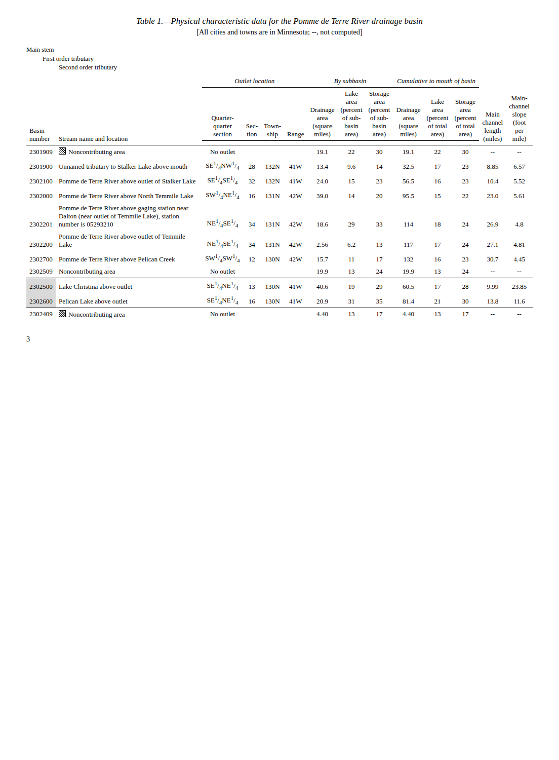Table 1.—Physical characteristic data for the Pomme de Terre River drainage basin
[All cities and towns are in Minnesota; --, not computed]
Main stem
First order tributary
Second order tributary
| Basin number | Stream name and location | Outlet location | By subbasin | Cumulative to mouth of basin | Main channel length (miles) | Main- channel slope (foot per mile) |
| --- | --- | --- | --- | --- | --- | --- |
| Quarter- quarter section | Sec- tion | Town- ship | Range | Drainage area (square miles) | Lake area (percent of sub- basin area) | Storage area (percent of sub- basin area) | Drainage area (square miles) | Lake area (percent of total area) | Storage area (percent of total area) |
| 2301909 | Noncontributing area | No outlet | | | | 19.1 | 22 | 30 | 19.1 | 22 | 30 | -- | -- |
| 2301900 | Unnamed tributary to Stalker Lake above mouth | SE 1 / 4 NW 1 / 4 | 28 | 132N | 41W | 13.4 | 9.6 | 14 | 32.5 | 17 | 23 | 8.85 | 6.57 |
| 2302100 | Pomme de Terre River above outlet of Stalker Lake | SE 1 / 4 SE 1 / 4 | 32 | 132N | 41W | 24.0 | 15 | 23 | 56.5 | 16 | 23 | 10.4 | 5.52 |
| 2302000 | Pomme de Terre River above North Temmile Lake | SW 1 / 4 NE 1 / 4 | 16 | 131N | 42W | 39.0 | 14 | 20 | 95.5 | 15 | 22 | 23.0 | 5.61 |
| 2302201 | Pomme de Terre River above gaging station near Dalton (near outlet of Temmile Lake), station number is 05293210 | NE 1 / 4 SE 1 / 4 | 34 | 131N | 42W | 18.6 | 29 | 33 | 114 | 18 | 24 | 26.9 | 4.8 |
| 2302200 | Pomme de Terre River above outlet of Temmile Lake | NE 1 / 4 SE 1 / 4 | 34 | 131N | 42W | 2.56 | 6.2 | 13 | 117 | 17 | 24 | 27.1 | 4.81 |
| 2302700 | Pomme de Terre River above Pelican Creek | SW 1 / 4 SW 1 / 4 | 12 | 130N | 42W | 15.7 | 11 | 17 | 132 | 16 | 23 | 30.7 | 4.45 |
| 2302509 | Noncontributing area | No outlet | | | | 19.9 | 13 | 24 | 19.9 | 13 | 24 | -- | -- |
| 2302500 | Lake Christina above outlet | SE 1 / 4 NE 1 / 4 | 13 | 130N | 41W | 40.6 | 19 | 29 | 60.5 | 17 | 28 | 9.99 | 23.85 |
| 2302600 | Pelican Lake above outlet | SE 1 / 4 NE 1 / 4 | 16 | 130N | 41W | 20.9 | 31 | 35 | 81.4 | 21 | 30 | 13.8 | 11.6 |
| 2302409 | Noncontributing area | No outlet | | | | 4.40 | 13 | 17 | 4.40 | 13 | 17 | -- | -- |
3